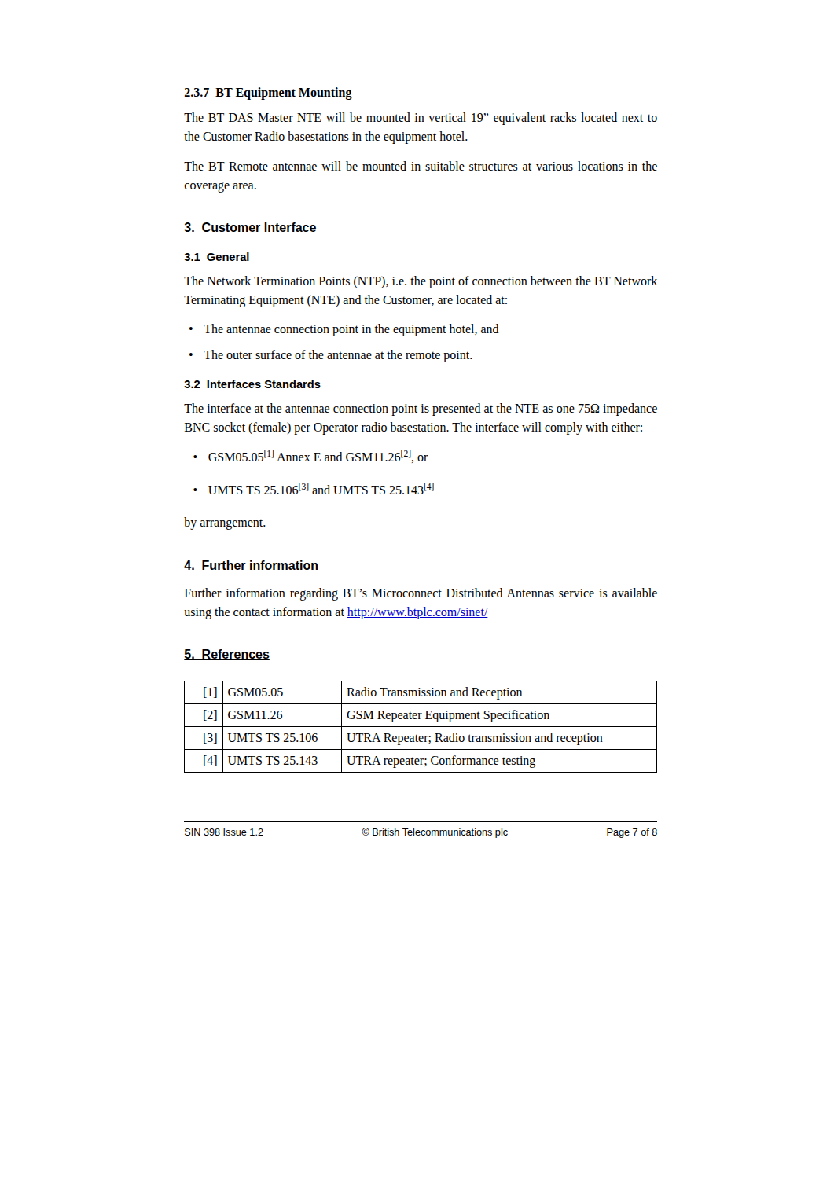2.3.7 BT Equipment Mounting
The BT DAS Master NTE will be mounted in vertical 19” equivalent racks located next to the Customer Radio basestations in the equipment hotel.
The BT Remote antennae will be mounted in suitable structures at various locations in the coverage area.
3. Customer Interface
3.1 General
The Network Termination Points (NTP), i.e. the point of connection between the BT Network Terminating Equipment (NTE) and the Customer, are located at:
The antennae connection point in the equipment hotel, and
The outer surface of the antennae at the remote point.
3.2 Interfaces Standards
The interface at the antennae connection point is presented at the NTE as one 75Ω impedance BNC socket (female) per Operator radio basestation. The interface will comply with either:
GSM05.05[1] Annex E and GSM11.26[2], or
UMTS TS 25.106[3] and UMTS TS 25.143[4]
by arrangement.
4. Further information
Further information regarding BT’s Microconnect Distributed Antennas service is available using the contact information at http://www.btplc.com/sinet/
5. References
| [1] | GSM05.05 | Radio Transmission and Reception |
| [2] | GSM11.26 | GSM Repeater Equipment Specification |
| [3] | UMTS TS 25.106 | UTRA Repeater; Radio transmission and reception |
| [4] | UMTS TS 25.143 | UTRA repeater; Conformance testing |
SIN 398 Issue 1.2
© British Telecommunications plc
Page 7 of 8